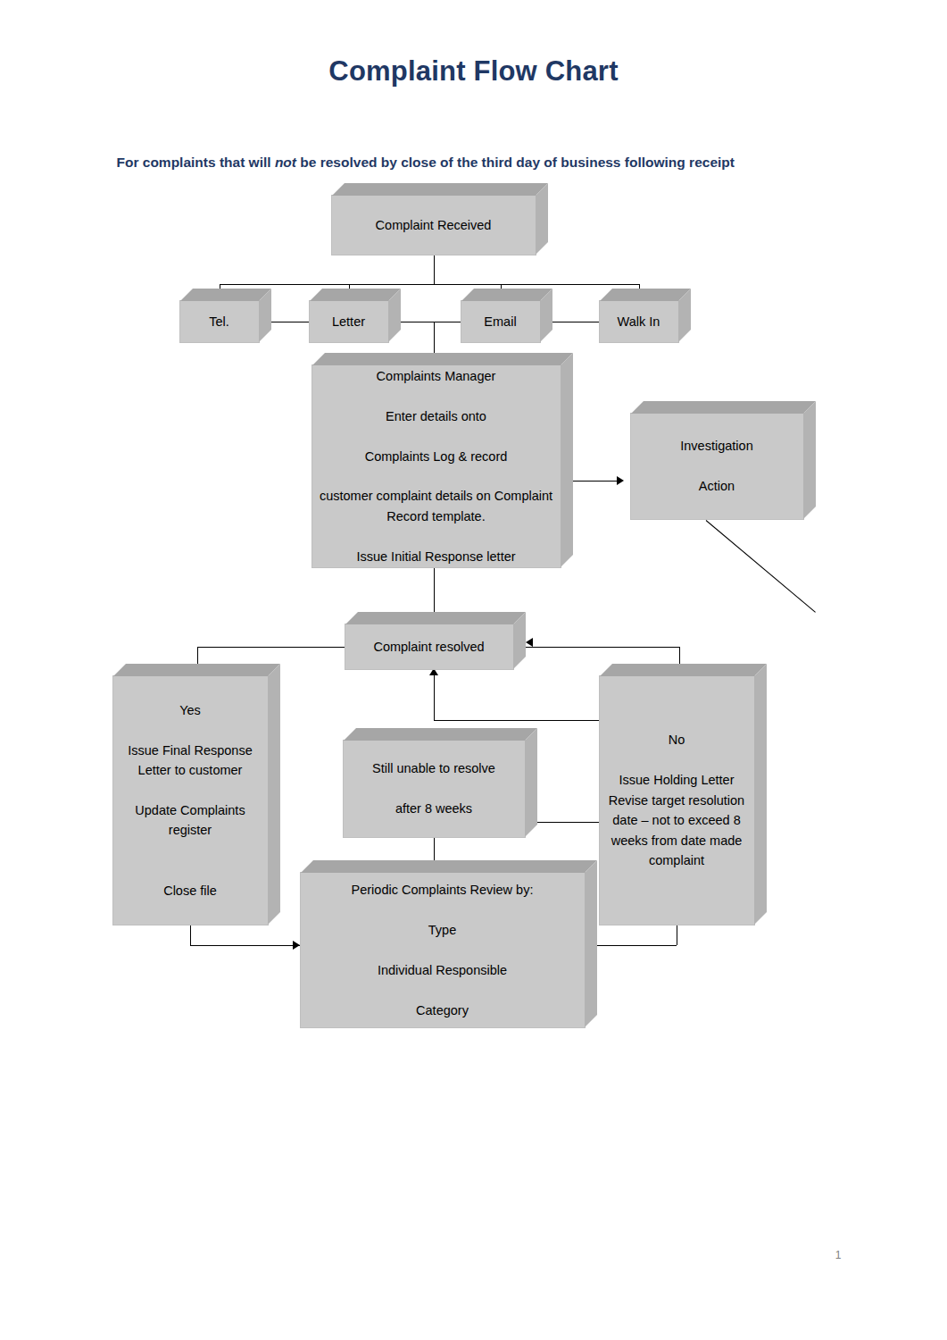Complaint Flow Chart
For complaints that will not be resolved by close of the third day of business following receipt
Complaint Received
Tel.
Letter
Email
Walk In
Complaints Manager
Enter details onto
Complaints Log & record
customer complaint details on Complaint Record template.
Issue Initial Response letter
Investigation
Action
Complaint resolved
Yes
Issue Final Response Letter to customer
Update Complaints register
Close file
No
Issue Holding Letter Revise target resolution date – not to exceed 8 weeks from date made complaint
Still unable to resolve
after 8 weeks
Periodic Complaints Review by:
Type
Individual Responsible
Category
1